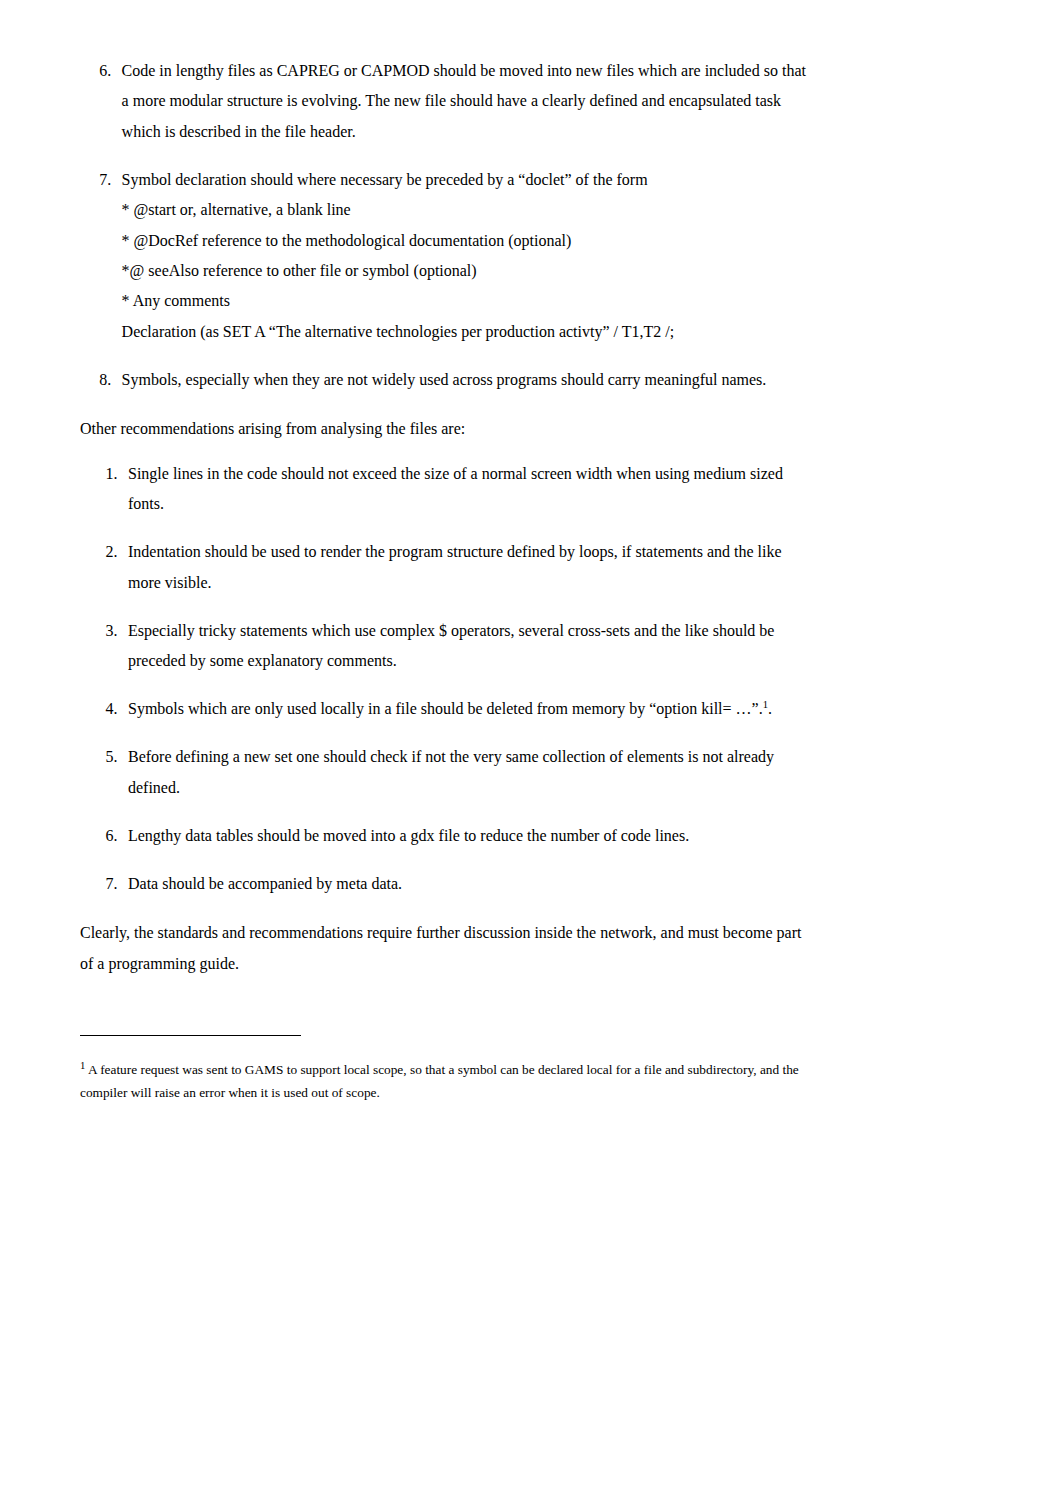Code in lengthy files as CAPREG or CAPMOD should be moved into new files which are included so that a more modular structure is evolving. The new file should have a clearly defined and encapsulated task which is described in the file header.
Symbol declaration should where necessary be preceded by a “doclet” of the form * @start or, alternative, a blank line * @DocRef reference to the methodological documentation (optional) *@ seeAlso reference to other file or symbol (optional) * Any comments Declaration (as SET A “The alternative technologies per production activty” / T1,T2 /;
Symbols, especially when they are not widely used across programs should carry meaningful names.
Other recommendations arising from analysing the files are:
Single lines in the code should not exceed the size of a normal screen width when using medium sized fonts.
Indentation should be used to render the program structure defined by loops, if statements and the like more visible.
Especially tricky statements which use complex $ operators, several cross-sets and the like should be preceded by some explanatory comments.
Symbols which are only used locally in a file should be deleted from memory by “option kill= …”.1.
Before defining a new set one should check if not the very same collection of elements is not already defined.
Lengthy data tables should be moved into a gdx file to reduce the number of code lines.
Data should be accompanied by meta data.
Clearly, the standards and recommendations require further discussion inside the network, and must become part of a programming guide.
1 A feature request was sent to GAMS to support local scope, so that a symbol can be declared local for a file and subdirectory, and the compiler will raise an error when it is used out of scope.